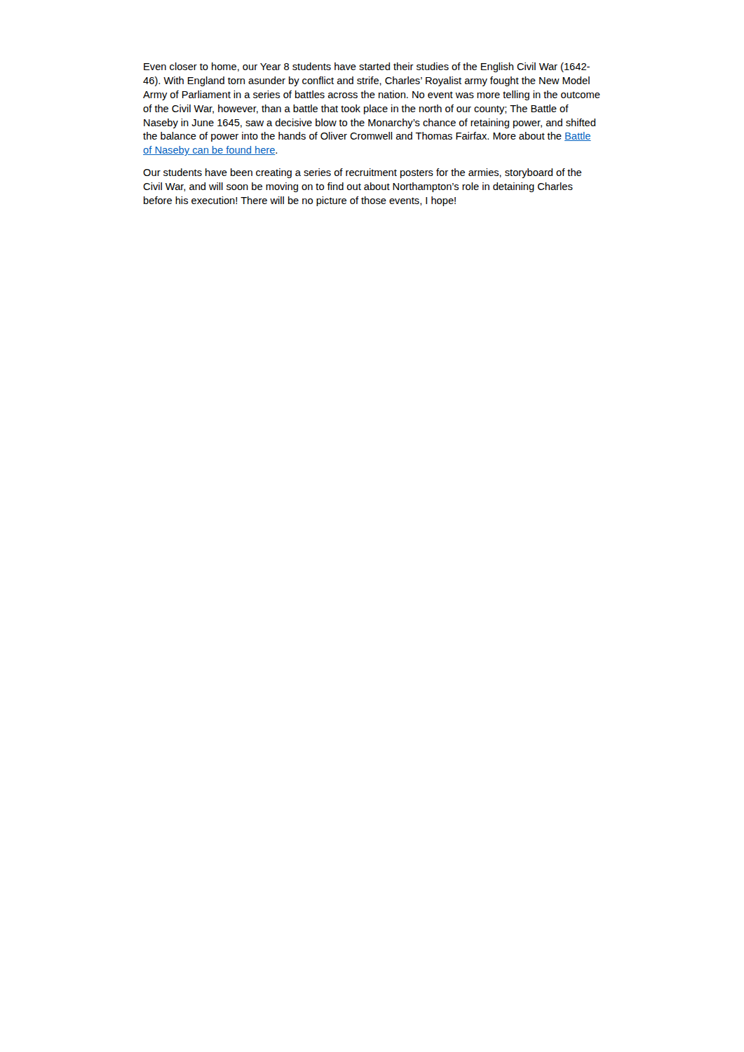Even closer to home, our Year 8 students have started their studies of the English Civil War (1642-46). With England torn asunder by conflict and strife, Charles’ Royalist army fought the New Model Army of Parliament in a series of battles across the nation. No event was more telling in the outcome of the Civil War, however, than a battle that took place in the north of our county; The Battle of Naseby in June 1645, saw a decisive blow to the Monarchy’s chance of retaining power, and shifted the balance of power into the hands of Oliver Cromwell and Thomas Fairfax. More about the Battle of Naseby can be found here.
Our students have been creating a series of recruitment posters for the armies, storyboard of the Civil War, and will soon be moving on to find out about Northampton’s role in detaining Charles before his execution! There will be no picture of those events, I hope!